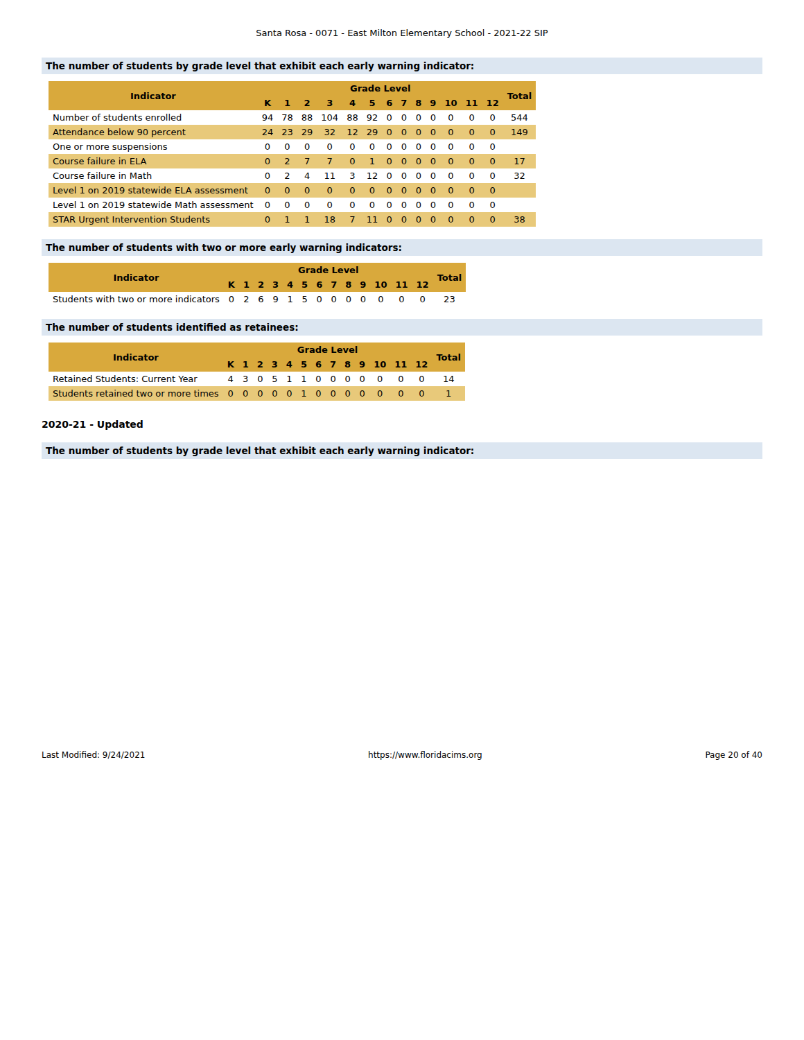Santa Rosa - 0071 - East Milton Elementary School - 2021-22 SIP
The number of students by grade level that exhibit each early warning indicator:
| Indicator | Grade Level | Total |
| --- | --- | --- |
| K | 1 | 2 | 3 | 4 | 5 | 6 | 7 | 8 | 9 | 10 | 11 | 12 |
| Number of students enrolled | 94 | 78 | 88 | 104 | 88 | 92 | 0 | 0 | 0 | 0 | 0 | 0 | 0 | 544 |
| Attendance below 90 percent | 24 | 23 | 29 | 32 | 12 | 29 | 0 | 0 | 0 | 0 | 0 | 0 | 0 | 149 |
| One or more suspensions | 0 | 0 | 0 | 0 | 0 | 0 | 0 | 0 | 0 | 0 | 0 | 0 | 0 | |
| Course failure in ELA | 0 | 2 | 7 | 7 | 0 | 1 | 0 | 0 | 0 | 0 | 0 | 0 | 0 | 17 |
| Course failure in Math | 0 | 2 | 4 | 11 | 3 | 12 | 0 | 0 | 0 | 0 | 0 | 0 | 0 | 32 |
| Level 1 on 2019 statewide ELA assessment | 0 | 0 | 0 | 0 | 0 | 0 | 0 | 0 | 0 | 0 | 0 | 0 | 0 | |
| Level 1 on 2019 statewide Math assessment | 0 | 0 | 0 | 0 | 0 | 0 | 0 | 0 | 0 | 0 | 0 | 0 | 0 | |
| STAR Urgent Intervention Students | 0 | 1 | 1 | 18 | 7 | 11 | 0 | 0 | 0 | 0 | 0 | 0 | 0 | 38 |
The number of students with two or more early warning indicators:
| Indicator | Grade Level | Total |
| --- | --- | --- |
| K | 1 | 2 | 3 | 4 | 5 | 6 | 7 | 8 | 9 | 10 | 11 | 12 |
| Students with two or more indicators | 0 | 2 | 6 | 9 | 1 | 5 | 0 | 0 | 0 | 0 | 0 | 0 | 0 | 23 |
The number of students identified as retainees:
| Indicator | Grade Level | Total |
| --- | --- | --- |
| K | 1 | 2 | 3 | 4 | 5 | 6 | 7 | 8 | 9 | 10 | 11 | 12 |
| Retained Students: Current Year | 4 | 3 | 0 | 5 | 1 | 1 | 0 | 0 | 0 | 0 | 0 | 0 | 0 | 14 |
| Students retained two or more times | 0 | 0 | 0 | 0 | 0 | 1 | 0 | 0 | 0 | 0 | 0 | 0 | 0 | 1 |
2020-21 - Updated
The number of students by grade level that exhibit each early warning indicator:
Last Modified: 9/24/2021 https://www.floridacims.org Page 20 of 40